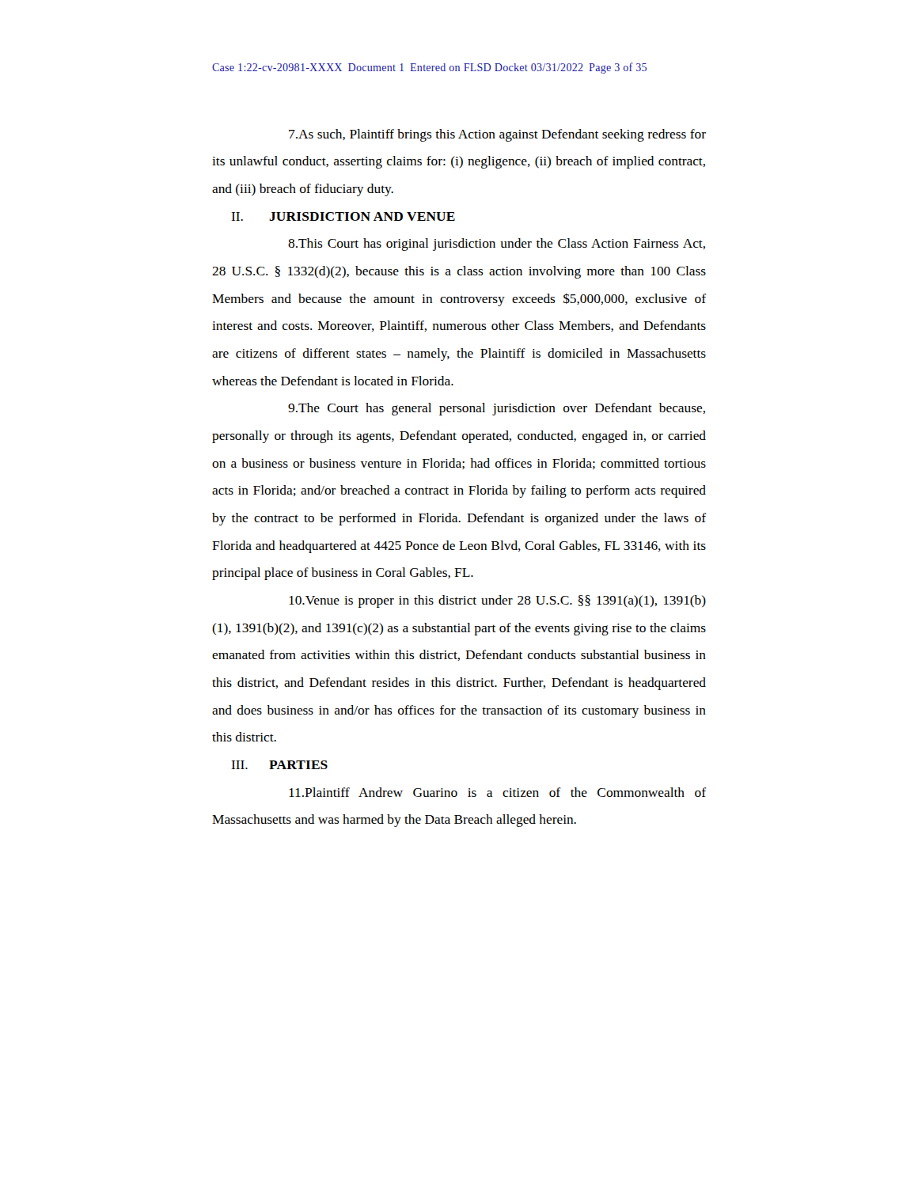Case 1:22-cv-20981-XXXX Document 1 Entered on FLSD Docket 03/31/2022 Page 3 of 35
7. As such, Plaintiff brings this Action against Defendant seeking redress for its unlawful conduct, asserting claims for: (i) negligence, (ii) breach of implied contract, and (iii) breach of fiduciary duty.
II. JURISDICTION AND VENUE
8. This Court has original jurisdiction under the Class Action Fairness Act, 28 U.S.C. § 1332(d)(2), because this is a class action involving more than 100 Class Members and because the amount in controversy exceeds $5,000,000, exclusive of interest and costs. Moreover, Plaintiff, numerous other Class Members, and Defendants are citizens of different states – namely, the Plaintiff is domiciled in Massachusetts whereas the Defendant is located in Florida.
9. The Court has general personal jurisdiction over Defendant because, personally or through its agents, Defendant operated, conducted, engaged in, or carried on a business or business venture in Florida; had offices in Florida; committed tortious acts in Florida; and/or breached a contract in Florida by failing to perform acts required by the contract to be performed in Florida. Defendant is organized under the laws of Florida and headquartered at 4425 Ponce de Leon Blvd, Coral Gables, FL 33146, with its principal place of business in Coral Gables, FL.
10. Venue is proper in this district under 28 U.S.C. §§ 1391(a)(1), 1391(b)(1), 1391(b)(2), and 1391(c)(2) as a substantial part of the events giving rise to the claims emanated from activities within this district, Defendant conducts substantial business in this district, and Defendant resides in this district. Further, Defendant is headquartered and does business in and/or has offices for the transaction of its customary business in this district.
III. PARTIES
11. Plaintiff Andrew Guarino is a citizen of the Commonwealth of Massachusetts and was harmed by the Data Breach alleged herein.